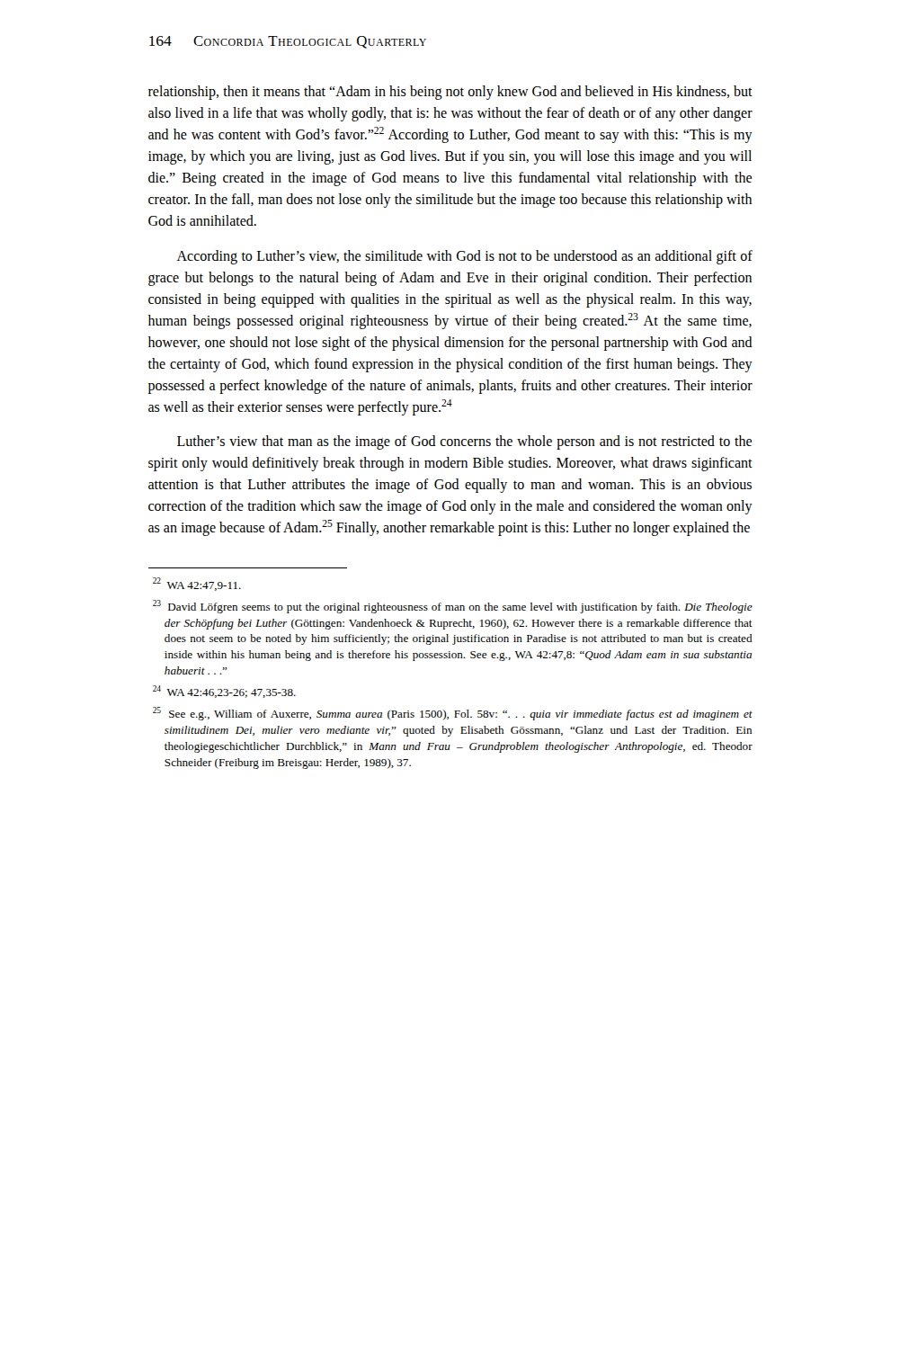164 Concordia Theological Quarterly
relationship, then it means that “Adam in his being not only knew God and believed in His kindness, but also lived in a life that was wholly godly, that is: he was without the fear of death or of any other danger and he was content with God’s favor.”22 According to Luther, God meant to say with this: “This is my image, by which you are living, just as God lives. But if you sin, you will lose this image and you will die.” Being created in the image of God means to live this fundamental vital relationship with the creator. In the fall, man does not lose only the similitude but the image too because this relationship with God is annihilated.
According to Luther’s view, the similitude with God is not to be understood as an additional gift of grace but belongs to the natural being of Adam and Eve in their original condition. Their perfection consisted in being equipped with qualities in the spiritual as well as the physical realm. In this way, human beings possessed original righteousness by virtue of their being created.23 At the same time, however, one should not lose sight of the physical dimension for the personal partnership with God and the certainty of God, which found expression in the physical condition of the first human beings. They possessed a perfect knowledge of the nature of animals, plants, fruits and other creatures. Their interior as well as their exterior senses were perfectly pure.24
Luther’s view that man as the image of God concerns the whole person and is not restricted to the spirit only would definitively break through in modern Bible studies. Moreover, what draws siginficant attention is that Luther attributes the image of God equally to man and woman. This is an obvious correction of the tradition which saw the image of God only in the male and considered the woman only as an image because of Adam.25 Finally, another remarkable point is this: Luther no longer explained the
22 WA 42:47,9-11.
23 David Löfgren seems to put the original righteousness of man on the same level with justification by faith. Die Theologie der Schöpfung bei Luther (Göttingen: Vandenhoeck & Ruprecht, 1960), 62. However there is a remarkable difference that does not seem to be noted by him sufficiently; the original justification in Paradise is not attributed to man but is created inside within his human being and is therefore his possession. See e.g., WA 42:47,8: “Quod Adam eam in sua substantia habuerit . . .”
24 WA 42:46,23-26; 47,35-38.
25 See e.g., William of Auxerre, Summa aurea (Paris 1500), Fol. 58v: “. . . quia vir immediate factus est ad imaginem et similitudinem Dei, mulier vero mediante vir,” quoted by Elisabeth Gössmann, “Glanz und Last der Tradition. Ein theologiegeschichtlicher Durchblick,” in Mann und Frau – Grundproblem theologischer Anthropologie, ed. Theodor Schneider (Freiburg im Breisgau: Herder, 1989), 37.